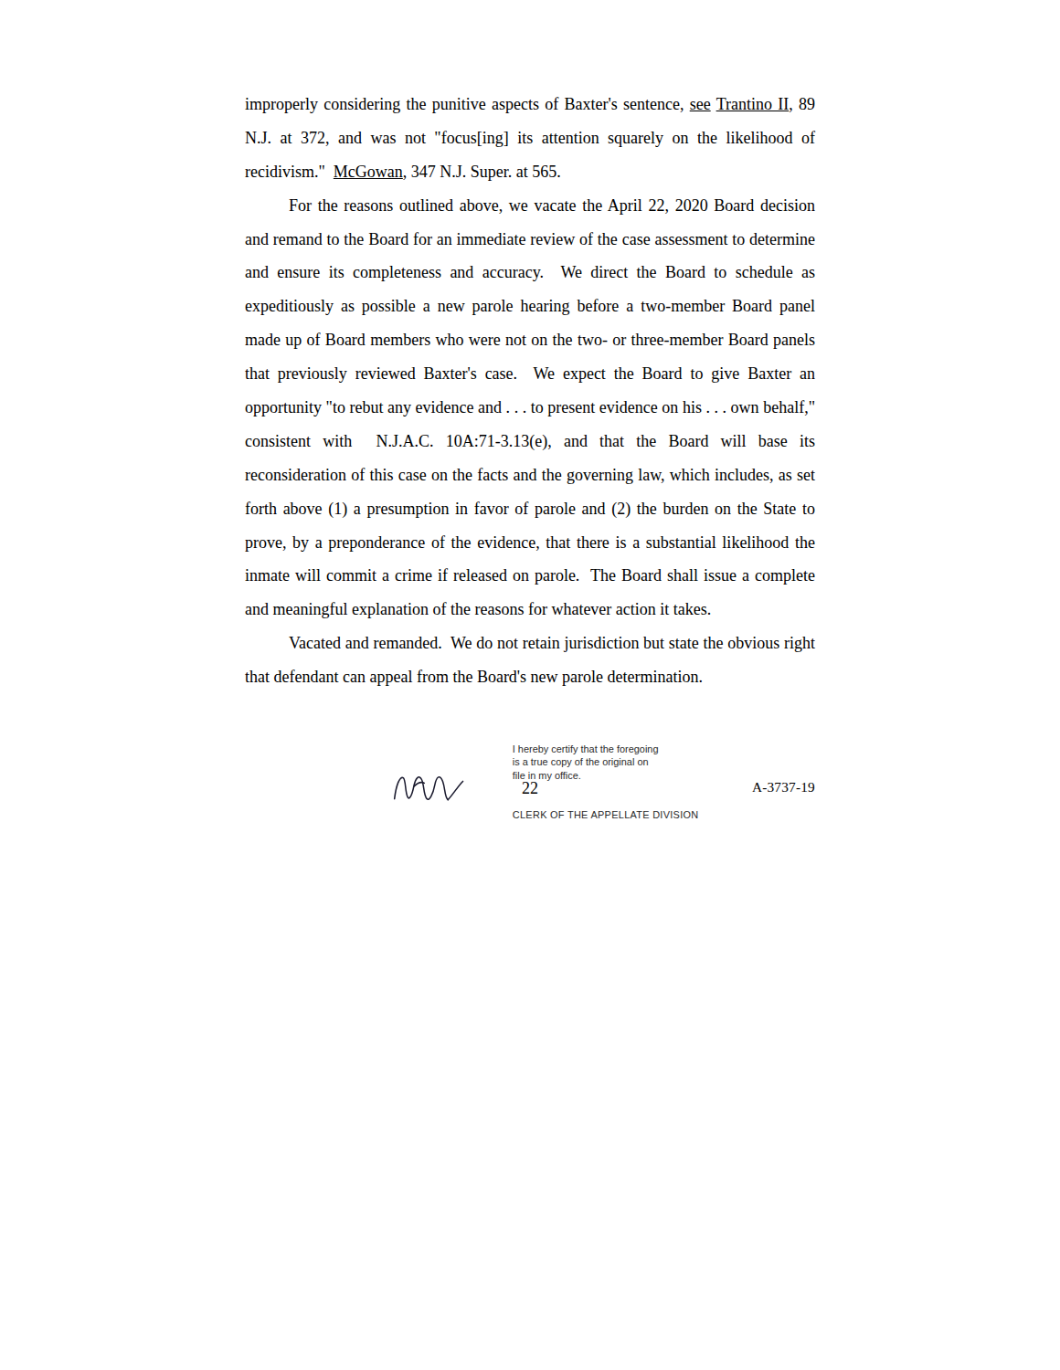improperly considering the punitive aspects of Baxter's sentence, see Trantino II, 89 N.J. at 372, and was not "focus[ing] its attention squarely on the likelihood of recidivism." McGowan, 347 N.J. Super. at 565.
For the reasons outlined above, we vacate the April 22, 2020 Board decision and remand to the Board for an immediate review of the case assessment to determine and ensure its completeness and accuracy. We direct the Board to schedule as expeditiously as possible a new parole hearing before a two-member Board panel made up of Board members who were not on the two- or three-member Board panels that previously reviewed Baxter's case. We expect the Board to give Baxter an opportunity "to rebut any evidence and . . . to present evidence on his . . . own behalf," consistent with N.J.A.C. 10A:71-3.13(e), and that the Board will base its reconsideration of this case on the facts and the governing law, which includes, as set forth above (1) a presumption in favor of parole and (2) the burden on the State to prove, by a preponderance of the evidence, that there is a substantial likelihood the inmate will commit a crime if released on parole. The Board shall issue a complete and meaningful explanation of the reasons for whatever action it takes.
Vacated and remanded. We do not retain jurisdiction but state the obvious right that defendant can appeal from the Board's new parole determination.
I hereby certify that the foregoing is a true copy of the original on file in my office. CLERK OF THE APPELLATE DIVISION
22
A-3737-19